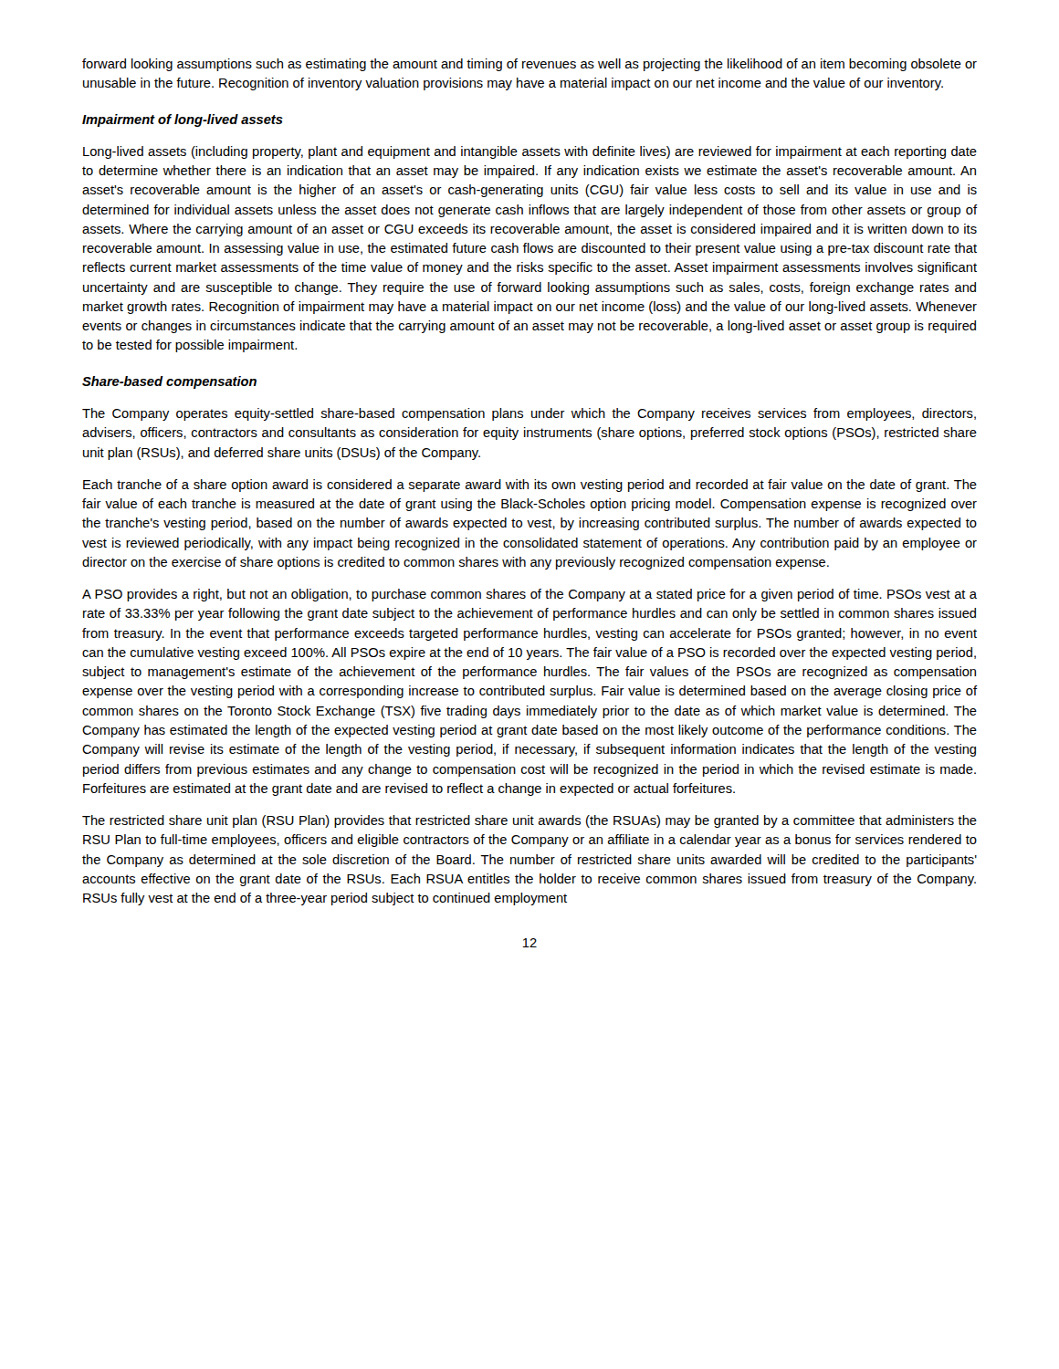forward looking assumptions such as estimating the amount and timing of revenues as well as projecting the likelihood of an item becoming obsolete or unusable in the future. Recognition of inventory valuation provisions may have a material impact on our net income and the value of our inventory.
Impairment of long-lived assets
Long-lived assets (including property, plant and equipment and intangible assets with definite lives) are reviewed for impairment at each reporting date to determine whether there is an indication that an asset may be impaired. If any indication exists we estimate the asset's recoverable amount. An asset's recoverable amount is the higher of an asset's or cash-generating units (CGU) fair value less costs to sell and its value in use and is determined for individual assets unless the asset does not generate cash inflows that are largely independent of those from other assets or group of assets. Where the carrying amount of an asset or CGU exceeds its recoverable amount, the asset is considered impaired and it is written down to its recoverable amount. In assessing value in use, the estimated future cash flows are discounted to their present value using a pre-tax discount rate that reflects current market assessments of the time value of money and the risks specific to the asset. Asset impairment assessments involves significant uncertainty and are susceptible to change. They require the use of forward looking assumptions such as sales, costs, foreign exchange rates and market growth rates. Recognition of impairment may have a material impact on our net income (loss) and the value of our long-lived assets. Whenever events or changes in circumstances indicate that the carrying amount of an asset may not be recoverable, a long-lived asset or asset group is required to be tested for possible impairment.
Share-based compensation
The Company operates equity-settled share-based compensation plans under which the Company receives services from employees, directors, advisers, officers, contractors and consultants as consideration for equity instruments (share options, preferred stock options (PSOs), restricted share unit plan (RSUs), and deferred share units (DSUs) of the Company.
Each tranche of a share option award is considered a separate award with its own vesting period and recorded at fair value on the date of grant. The fair value of each tranche is measured at the date of grant using the Black-Scholes option pricing model. Compensation expense is recognized over the tranche's vesting period, based on the number of awards expected to vest, by increasing contributed surplus. The number of awards expected to vest is reviewed periodically, with any impact being recognized in the consolidated statement of operations. Any contribution paid by an employee or director on the exercise of share options is credited to common shares with any previously recognized compensation expense.
A PSO provides a right, but not an obligation, to purchase common shares of the Company at a stated price for a given period of time. PSOs vest at a rate of 33.33% per year following the grant date subject to the achievement of performance hurdles and can only be settled in common shares issued from treasury. In the event that performance exceeds targeted performance hurdles, vesting can accelerate for PSOs granted; however, in no event can the cumulative vesting exceed 100%. All PSOs expire at the end of 10 years. The fair value of a PSO is recorded over the expected vesting period, subject to management's estimate of the achievement of the performance hurdles. The fair values of the PSOs are recognized as compensation expense over the vesting period with a corresponding increase to contributed surplus. Fair value is determined based on the average closing price of common shares on the Toronto Stock Exchange (TSX) five trading days immediately prior to the date as of which market value is determined. The Company has estimated the length of the expected vesting period at grant date based on the most likely outcome of the performance conditions. The Company will revise its estimate of the length of the vesting period, if necessary, if subsequent information indicates that the length of the vesting period differs from previous estimates and any change to compensation cost will be recognized in the period in which the revised estimate is made. Forfeitures are estimated at the grant date and are revised to reflect a change in expected or actual forfeitures.
The restricted share unit plan (RSU Plan) provides that restricted share unit awards (the RSUAs) may be granted by a committee that administers the RSU Plan to full-time employees, officers and eligible contractors of the Company or an affiliate in a calendar year as a bonus for services rendered to the Company as determined at the sole discretion of the Board. The number of restricted share units awarded will be credited to the participants' accounts effective on the grant date of the RSUs. Each RSUA entitles the holder to receive common shares issued from treasury of the Company. RSUs fully vest at the end of a three-year period subject to continued employment
12